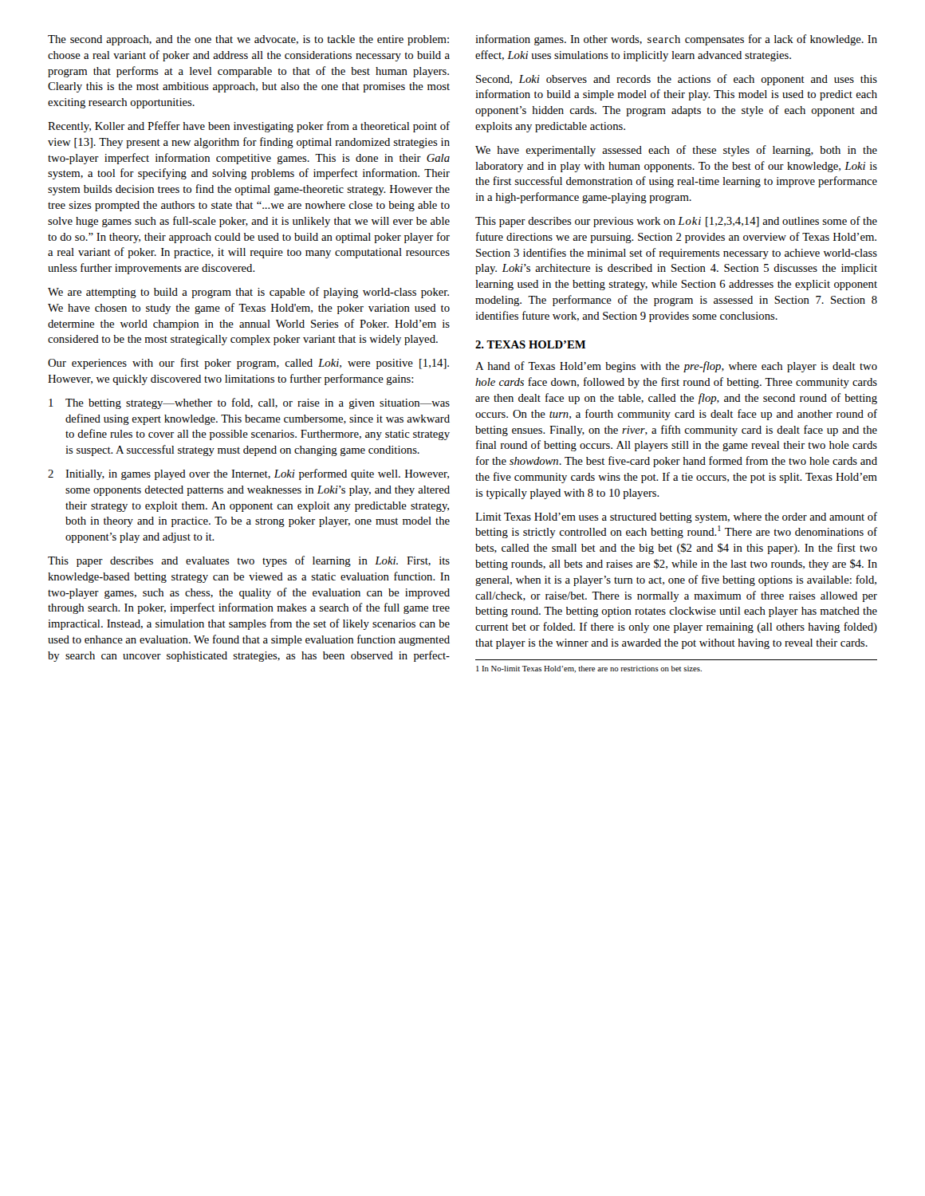The second approach, and the one that we advocate, is to tackle the entire problem: choose a real variant of poker and address all the considerations necessary to build a program that performs at a level comparable to that of the best human players. Clearly this is the most ambitious approach, but also the one that promises the most exciting research opportunities.
Recently, Koller and Pfeffer have been investigating poker from a theoretical point of view [13]. They present a new algorithm for finding optimal randomized strategies in two-player imperfect information competitive games. This is done in their Gala system, a tool for specifying and solving problems of imperfect information. Their system builds decision trees to find the optimal game-theoretic strategy. However the tree sizes prompted the authors to state that “...we are nowhere close to being able to solve huge games such as full-scale poker, and it is unlikely that we will ever be able to do so.” In theory, their approach could be used to build an optimal poker player for a real variant of poker. In practice, it will require too many computational resources unless further improvements are discovered.
We are attempting to build a program that is capable of playing world-class poker. We have chosen to study the game of Texas Hold'em, the poker variation used to determine the world champion in the annual World Series of Poker. Hold’em is considered to be the most strategically complex poker variant that is widely played.
Our experiences with our first poker program, called Loki, were positive [1,14]. However, we quickly discovered two limitations to further performance gains:
The betting strategy—whether to fold, call, or raise in a given situation—was defined using expert knowledge. This became cumbersome, since it was awkward to define rules to cover all the possible scenarios. Furthermore, any static strategy is suspect. A successful strategy must depend on changing game conditions.
Initially, in games played over the Internet, Loki performed quite well. However, some opponents detected patterns and weaknesses in Loki’s play, and they altered their strategy to exploit them. An opponent can exploit any predictable strategy, both in theory and in practice. To be a strong poker player, one must model the opponent’s play and adjust to it.
This paper describes and evaluates two types of learning in Loki. First, its knowledge-based betting strategy can be viewed as a static evaluation function. In two-player games, such as chess, the quality of the evaluation can be improved through search. In poker, imperfect information makes a search of the full game tree impractical. Instead, a simulation that samples from the set of likely scenarios can be used to enhance an evaluation. We found that a simple evaluation function augmented by search can uncover sophisticated strategies, as has been observed in perfect-information games. In other words, search compensates for a lack of knowledge. In effect, Loki uses simulations to implicitly learn advanced strategies.
Second, Loki observes and records the actions of each opponent and uses this information to build a simple model of their play. This model is used to predict each opponent’s hidden cards. The program adapts to the style of each opponent and exploits any predictable actions.
We have experimentally assessed each of these styles of learning, both in the laboratory and in play with human opponents. To the best of our knowledge, Loki is the first successful demonstration of using real-time learning to improve performance in a high-performance game-playing program.
This paper describes our previous work on Loki [1,2,3,4,14] and outlines some of the future directions we are pursuing. Section 2 provides an overview of Texas Hold’em. Section 3 identifies the minimal set of requirements necessary to achieve world-class play. Loki’s architecture is described in Section 4. Section 5 discusses the implicit learning used in the betting strategy, while Section 6 addresses the explicit opponent modeling. The performance of the program is assessed in Section 7. Section 8 identifies future work, and Section 9 provides some conclusions.
2. TEXAS HOLD’EM
A hand of Texas Hold’em begins with the pre-flop, where each player is dealt two hole cards face down, followed by the first round of betting. Three community cards are then dealt face up on the table, called the flop, and the second round of betting occurs. On the turn, a fourth community card is dealt face up and another round of betting ensues. Finally, on the river, a fifth community card is dealt face up and the final round of betting occurs. All players still in the game reveal their two hole cards for the showdown. The best five-card poker hand formed from the two hole cards and the five community cards wins the pot. If a tie occurs, the pot is split. Texas Hold’em is typically played with 8 to 10 players.
Limit Texas Hold’em uses a structured betting system, where the order and amount of betting is strictly controlled on each betting round.1 There are two denominations of bets, called the small bet and the big bet ($2 and $4 in this paper). In the first two betting rounds, all bets and raises are $2, while in the last two rounds, they are $4. In general, when it is a player’s turn to act, one of five betting options is available: fold, call/check, or raise/bet. There is normally a maximum of three raises allowed per betting round. The betting option rotates clockwise until each player has matched the current bet or folded. If there is only one player remaining (all others having folded) that player is the winner and is awarded the pot without having to reveal their cards.
1 In No-limit Texas Hold’em, there are no restrictions on bet sizes.